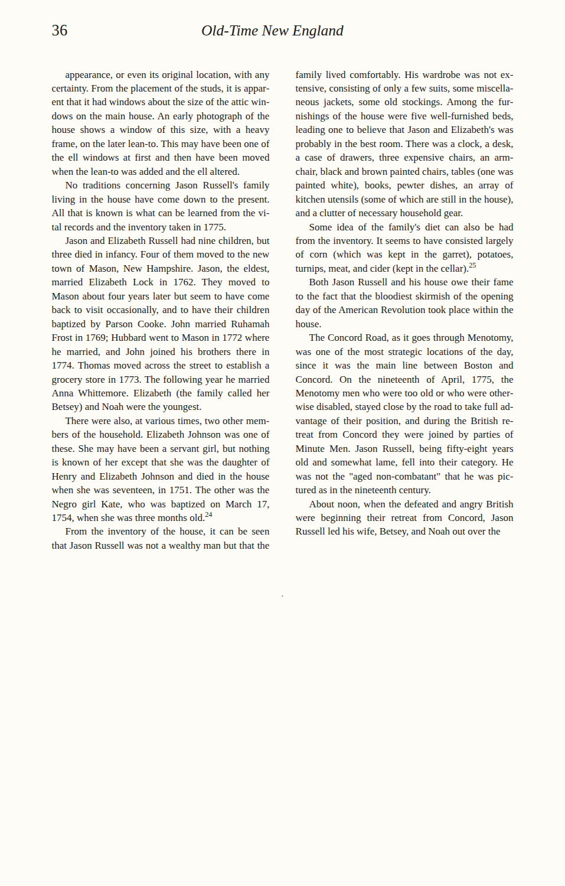36 Old-Time New England
appearance, or even its original location, with any certainty. From the placement of the studs, it is apparent that it had windows about the size of the attic windows on the main house. An early photograph of the house shows a window of this size, with a heavy frame, on the later lean-to. This may have been one of the ell windows at first and then have been moved when the lean-to was added and the ell altered.
No traditions concerning Jason Russell's family living in the house have come down to the present. All that is known is what can be learned from the vital records and the inventory taken in 1775.
Jason and Elizabeth Russell had nine children, but three died in infancy. Four of them moved to the new town of Mason, New Hampshire. Jason, the eldest, married Elizabeth Lock in 1762. They moved to Mason about four years later but seem to have come back to visit occasionally, and to have their children baptized by Parson Cooke. John married Ruhamah Frost in 1769; Hubbard went to Mason in 1772 where he married, and John joined his brothers there in 1774. Thomas moved across the street to establish a grocery store in 1773. The following year he married Anna Whittemore. Elizabeth (the family called her Betsey) and Noah were the youngest.
There were also, at various times, two other members of the household. Elizabeth Johnson was one of these. She may have been a servant girl, but nothing is known of her except that she was the daughter of Henry and Elizabeth Johnson and died in the house when she was seventeen, in 1751. The other was the Negro girl Kate, who was baptized on March 17, 1754, when she was three months old.24
From the inventory of the house, it can be seen that Jason Russell was not a wealthy man but that the family lived comfortably. His wardrobe was not extensive, consisting of only a few suits, some miscellaneous jackets, some old stockings. Among the furnishings of the house were five well-furnished beds, leading one to believe that Jason and Elizabeth's was probably in the best room. There was a clock, a desk, a case of drawers, three expensive chairs, an armchair, black and brown painted chairs, tables (one was painted white), books, pewter dishes, an array of kitchen utensils (some of which are still in the house), and a clutter of necessary household gear.
Some idea of the family's diet can also be had from the inventory. It seems to have consisted largely of corn (which was kept in the garret), potatoes, turnips, meat, and cider (kept in the cellar).25
Both Jason Russell and his house owe their fame to the fact that the bloodiest skirmish of the opening day of the American Revolution took place within the house.
The Concord Road, as it goes through Menotomy, was one of the most strategic locations of the day, since it was the main line between Boston and Concord. On the nineteenth of April, 1775, the Menotomy men who were too old or who were otherwise disabled, stayed close by the road to take full advantage of their position, and during the British retreat from Concord they were joined by parties of Minute Men. Jason Russell, being fifty-eight years old and somewhat lame, fell into their category. He was not the "aged non-combatant" that he was pictured as in the nineteenth century.
About noon, when the defeated and angry British were beginning their retreat from Concord, Jason Russell led his wife, Betsey, and Noah out over the
.